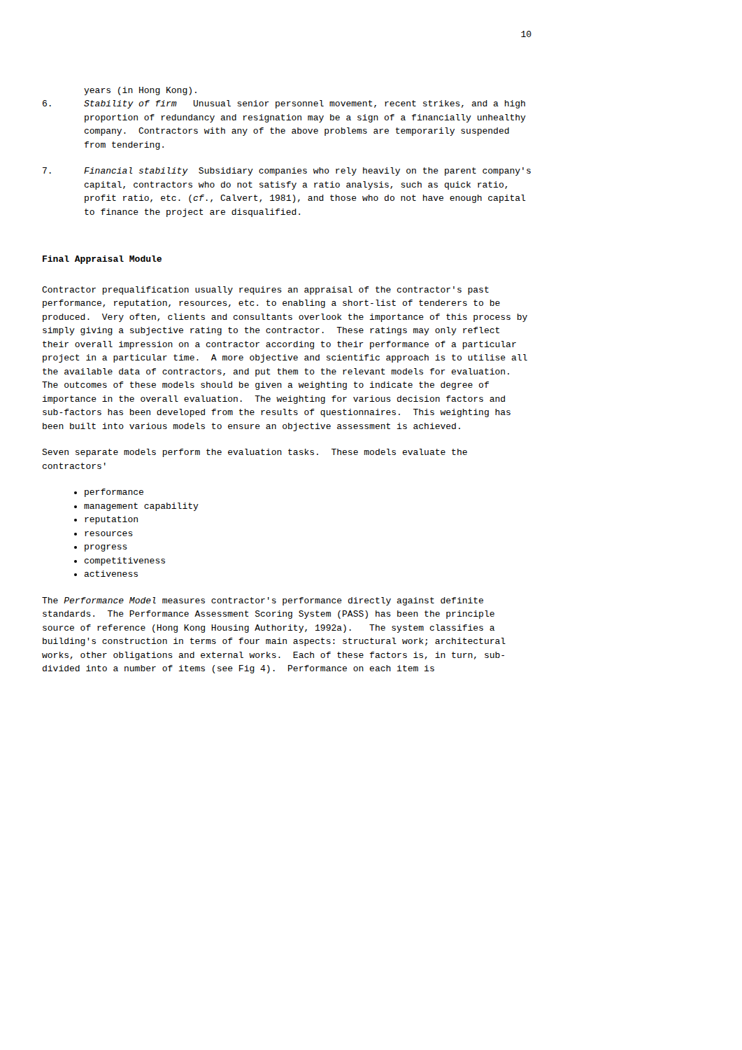10
years (in Hong Kong).
6. Stability of firm Unusual senior personnel movement, recent strikes, and a high proportion of redundancy and resignation may be a sign of a financially unhealthy company. Contractors with any of the above problems are temporarily suspended from tendering.
7. Financial stability Subsidiary companies who rely heavily on the parent company's capital, contractors who do not satisfy a ratio analysis, such as quick ratio, profit ratio, etc. (cf., Calvert, 1981), and those who do not have enough capital to finance the project are disqualified.
Final Appraisal Module
Contractor prequalification usually requires an appraisal of the contractor's past performance, reputation, resources, etc. to enabling a short-list of tenderers to be produced. Very often, clients and consultants overlook the importance of this process by simply giving a subjective rating to the contractor. These ratings may only reflect their overall impression on a contractor according to their performance of a particular project in a particular time. A more objective and scientific approach is to utilise all the available data of contractors, and put them to the relevant models for evaluation. The outcomes of these models should be given a weighting to indicate the degree of importance in the overall evaluation. The weighting for various decision factors and sub-factors has been developed from the results of questionnaires. This weighting has been built into various models to ensure an objective assessment is achieved.
Seven separate models perform the evaluation tasks. These models evaluate the contractors'
performance
management capability
reputation
resources
progress
competitiveness
activeness
The Performance Model measures contractor's performance directly against definite standards. The Performance Assessment Scoring System (PASS) has been the principle source of reference (Hong Kong Housing Authority, 1992a). The system classifies a building's construction in terms of four main aspects: structural work; architectural works, other obligations and external works. Each of these factors is, in turn, sub-divided into a number of items (see Fig 4). Performance on each item is